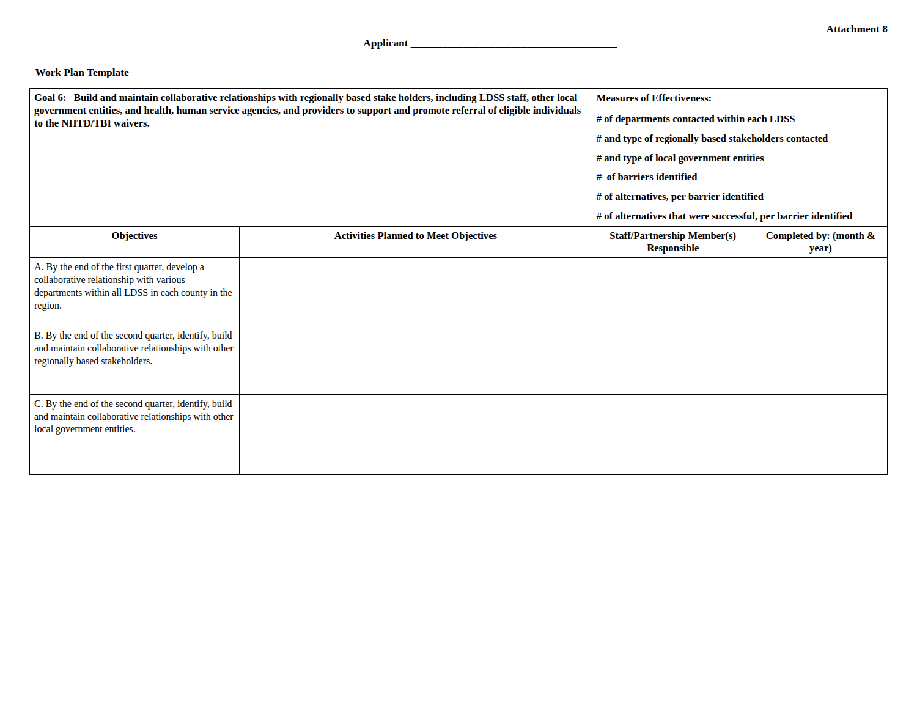Attachment 8
Applicant _______________________________________
Work Plan Template
| Goal 6: Build and maintain collaborative relationships with regionally based stake holders, including LDSS staff, other local government entities, and health, human service agencies, and providers to support and promote referral of eligible individuals to the NHTD/TBI waivers. | Measures of Effectiveness: # of departments contacted within each LDSS # and type of regionally based stakeholders contacted # and type of local government entities # of barriers identified # of alternatives, per barrier identified # of alternatives that were successful, per barrier identified |
| Objectives | Activities Planned to Meet Objectives | Staff/Partnership Member(s) Responsible | Completed by: (month & year) |
| A. By the end of the first quarter, develop a collaborative relationship with various departments within all LDSS in each county in the region. | | | |
| B. By the end of the second quarter, identify, build and maintain collaborative relationships with other regionally based stakeholders. | | | |
| C. By the end of the second quarter, identify, build and maintain collaborative relationships with other local government entities. | | | |